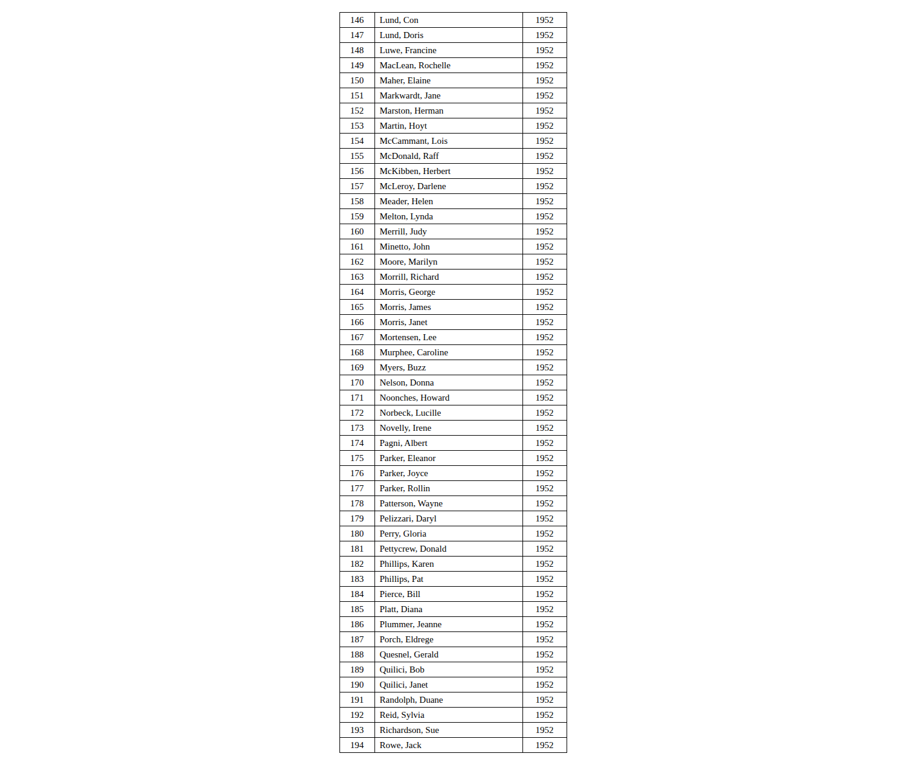| 146 | Lund, Con | 1952 |
| 147 | Lund, Doris | 1952 |
| 148 | Luwe, Francine | 1952 |
| 149 | MacLean, Rochelle | 1952 |
| 150 | Maher, Elaine | 1952 |
| 151 | Markwardt, Jane | 1952 |
| 152 | Marston, Herman | 1952 |
| 153 | Martin, Hoyt | 1952 |
| 154 | McCammant, Lois | 1952 |
| 155 | McDonald, Raff | 1952 |
| 156 | McKibben, Herbert | 1952 |
| 157 | McLeroy, Darlene | 1952 |
| 158 | Meader, Helen | 1952 |
| 159 | Melton, Lynda | 1952 |
| 160 | Merrill, Judy | 1952 |
| 161 | Minetto, John | 1952 |
| 162 | Moore, Marilyn | 1952 |
| 163 | Morrill, Richard | 1952 |
| 164 | Morris, George | 1952 |
| 165 | Morris, James | 1952 |
| 166 | Morris, Janet | 1952 |
| 167 | Mortensen, Lee | 1952 |
| 168 | Murphee, Caroline | 1952 |
| 169 | Myers, Buzz | 1952 |
| 170 | Nelson, Donna | 1952 |
| 171 | Noonches, Howard | 1952 |
| 172 | Norbeck, Lucille | 1952 |
| 173 | Novelly, Irene | 1952 |
| 174 | Pagni, Albert | 1952 |
| 175 | Parker, Eleanor | 1952 |
| 176 | Parker, Joyce | 1952 |
| 177 | Parker, Rollin | 1952 |
| 178 | Patterson, Wayne | 1952 |
| 179 | Pelizzari, Daryl | 1952 |
| 180 | Perry, Gloria | 1952 |
| 181 | Pettycrew, Donald | 1952 |
| 182 | Phillips, Karen | 1952 |
| 183 | Phillips, Pat | 1952 |
| 184 | Pierce, Bill | 1952 |
| 185 | Platt, Diana | 1952 |
| 186 | Plummer, Jeanne | 1952 |
| 187 | Porch, Eldrege | 1952 |
| 188 | Quesnel, Gerald | 1952 |
| 189 | Quilici, Bob | 1952 |
| 190 | Quilici, Janet | 1952 |
| 191 | Randolph, Duane | 1952 |
| 192 | Reid, Sylvia | 1952 |
| 193 | Richardson, Sue | 1952 |
| 194 | Rowe, Jack | 1952 |